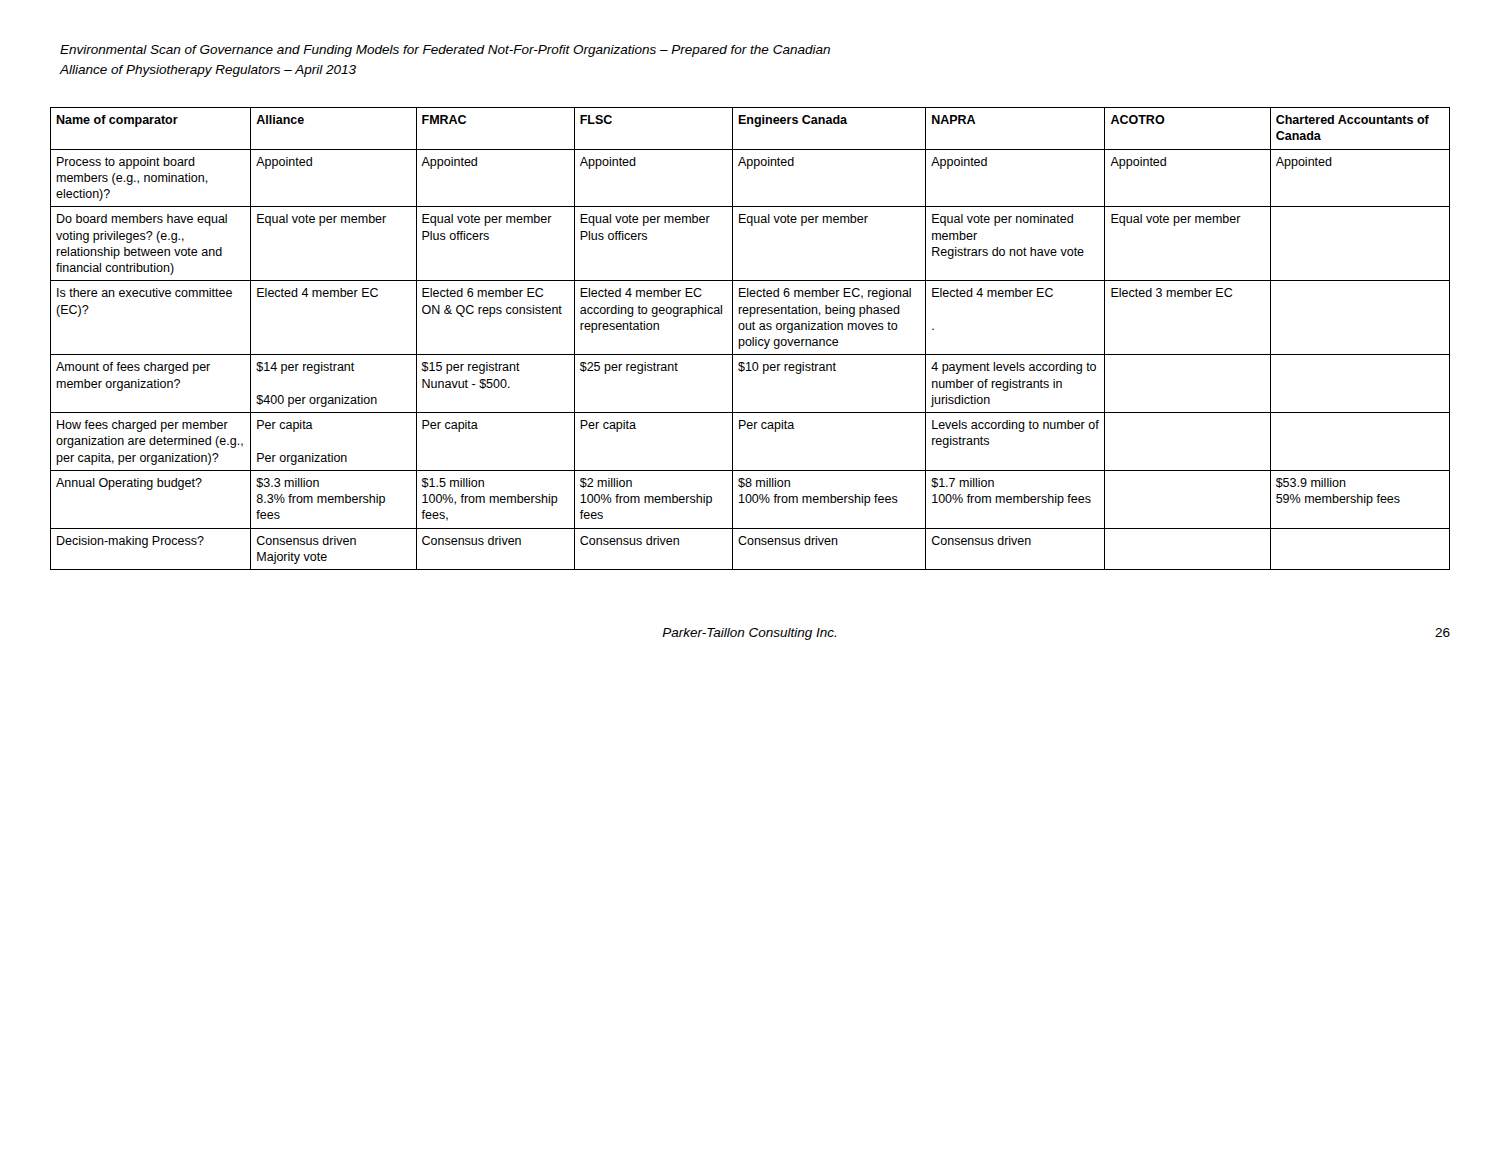Environmental Scan of Governance and Funding Models for Federated Not-For-Profit Organizations – Prepared for the Canadian
Alliance of Physiotherapy Regulators – April 2013
| Name of comparator | Alliance | FMRAC | FLSC | Engineers Canada | NAPRA | ACOTRO | Chartered Accountants of Canada |
| --- | --- | --- | --- | --- | --- | --- | --- |
| Process to appoint board members (e.g., nomination, election)? | Appointed | Appointed | Appointed | Appointed | Appointed | Appointed | Appointed |
| Do board members have equal voting privileges? (e.g., relationship between vote and financial contribution) | Equal vote per member | Equal vote per member Plus officers | Equal vote per member Plus officers | Equal vote per member | Equal vote per nominated member Registrars do not have vote | Equal vote per member | |
| Is there an executive committee (EC)? | Elected 4 member EC | Elected 6 member EC ON & QC reps consistent | Elected 4 member EC according to geographical representation | Elected 6 member EC, regional representation, being phased out as organization moves to policy governance | Elected 4 member EC . | Elected 3 member EC | |
| Amount of fees charged per member organization? | $14 per registrant $400 per organization | $15 per registrant Nunavut - $500. | $25 per registrant | $10 per registrant | 4 payment levels according to number of registrants in jurisdiction | | |
| How fees charged per member organization are determined (e.g., per capita, per organization)? | Per capita Per organization | Per capita | Per capita | Per capita | Levels according to number of registrants | | |
| Annual Operating budget? | $3.3 million 8.3% from membership fees | $1.5 million 100%, from membership fees, | $2 million 100% from membership fees | $8 million 100% from membership fees | $1.7 million 100% from membership fees | | $53.9 million 59% membership fees |
| Decision-making Process? | Consensus driven Majority vote | Consensus driven | Consensus driven | Consensus driven | Consensus driven | | |
Parker-Taillon Consulting Inc. 26